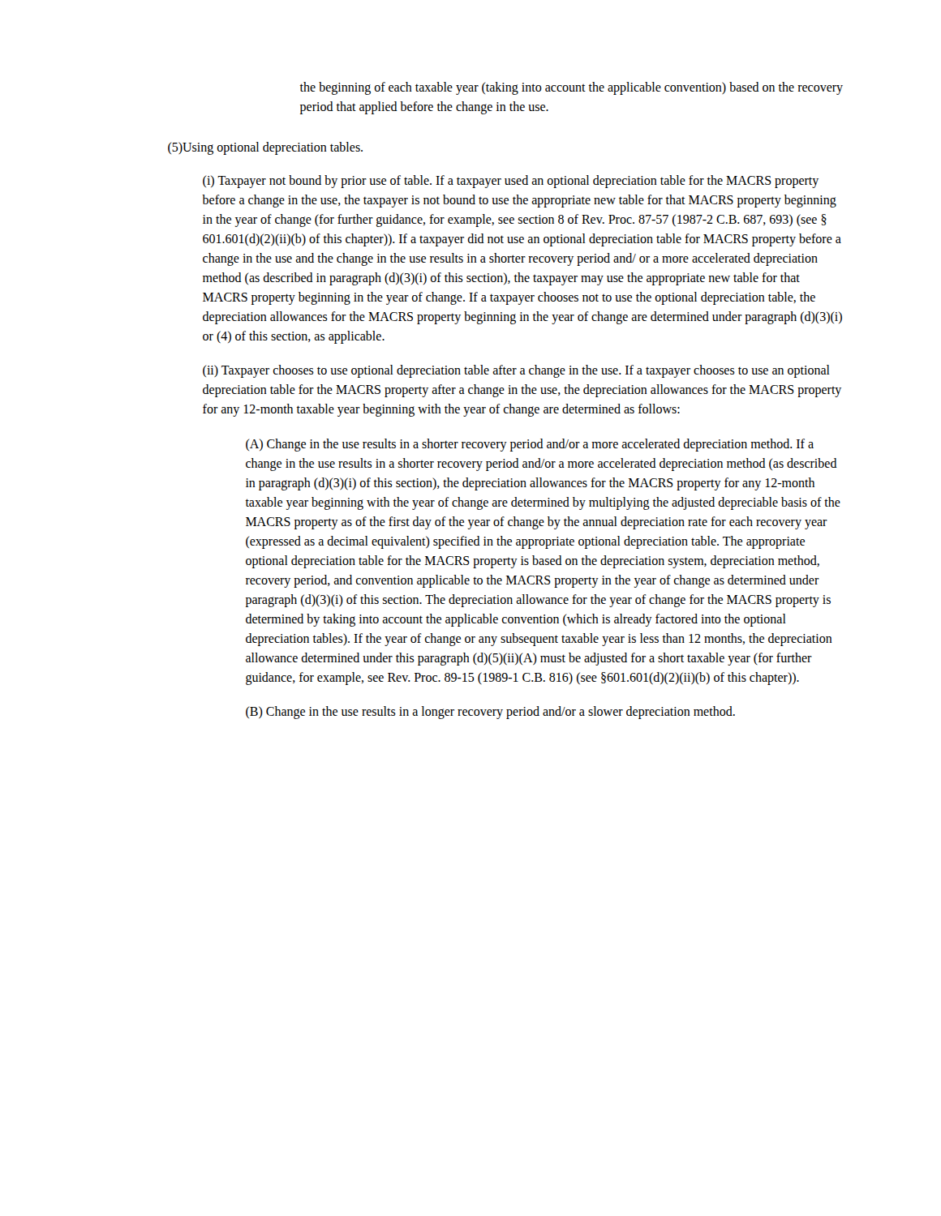the beginning of each taxable year (taking into account the applicable convention) based on the recovery period that applied before the change in the use.
(5)Using optional depreciation tables.
(i) Taxpayer not bound by prior use of table. If a taxpayer used an optional depreciation table for the MACRS property before a change in the use, the taxpayer is not bound to use the appropriate new table for that MACRS property beginning in the year of change (for further guidance, for example, see section 8 of Rev. Proc. 87-57 (1987-2 C.B. 687, 693) (see § 601.601(d)(2)(ii)(b) of this chapter)). If a taxpayer did not use an optional depreciation table for MACRS property before a change in the use and the change in the use results in a shorter recovery period and/ or a more accelerated depreciation method (as described in paragraph (d)(3)(i) of this section), the taxpayer may use the appropriate new table for that MACRS property beginning in the year of change. If a taxpayer chooses not to use the optional depreciation table, the depreciation allowances for the MACRS property beginning in the year of change are determined under paragraph (d)(3)(i) or (4) of this section, as applicable.
(ii) Taxpayer chooses to use optional depreciation table after a change in the use. If a taxpayer chooses to use an optional depreciation table for the MACRS property after a change in the use, the depreciation allowances for the MACRS property for any 12-month taxable year beginning with the year of change are determined as follows:
(A) Change in the use results in a shorter recovery period and/or a more accelerated depreciation method. If a change in the use results in a shorter recovery period and/or a more accelerated depreciation method (as described in paragraph (d)(3)(i) of this section), the depreciation allowances for the MACRS property for any 12-month taxable year beginning with the year of change are determined by multiplying the adjusted depreciable basis of the MACRS property as of the first day of the year of change by the annual depreciation rate for each recovery year (expressed as a decimal equivalent) specified in the appropriate optional depreciation table. The appropriate optional depreciation table for the MACRS property is based on the depreciation system, depreciation method, recovery period, and convention applicable to the MACRS property in the year of change as determined under paragraph (d)(3)(i) of this section. The depreciation allowance for the year of change for the MACRS property is determined by taking into account the applicable convention (which is already factored into the optional depreciation tables). If the year of change or any subsequent taxable year is less than 12 months, the depreciation allowance determined under this paragraph (d)(5)(ii)(A) must be adjusted for a short taxable year (for further guidance, for example, see Rev. Proc. 89-15 (1989-1 C.B. 816) (see §601.601(d)(2)(ii)(b) of this chapter)).
(B) Change in the use results in a longer recovery period and/or a slower depreciation method.